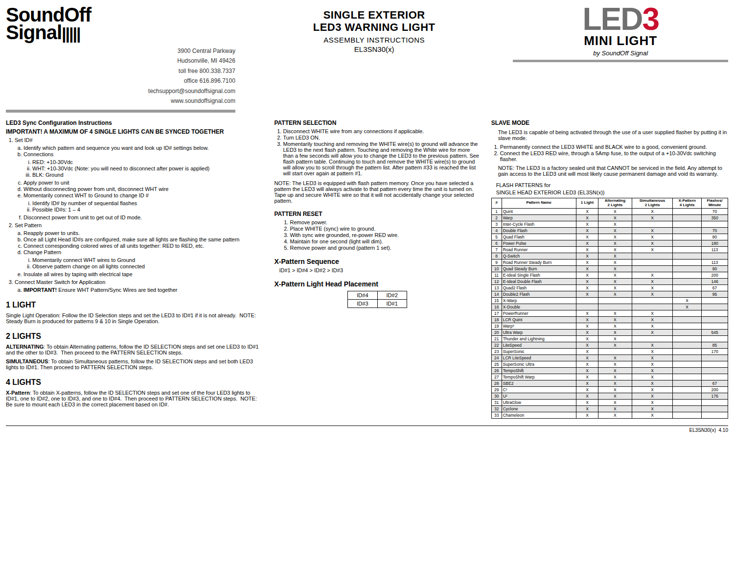SoundOff
Signal|||||
3900 Central Parkway
Hudsonville, MI 49426
toll free 800.338.7337
office 616.896.7100
techsupport@soundoffsignal.com
www.soundoffsignal.com
SINGLE EXTERIOR
LED3 WARNING LIGHT
ASSEMBLY INSTRUCTIONS
EL3SN30(x)
LED3
MINI LIGHT
by SoundOff Signal
LED3 Sync Configuration Instructions
IMPORTANT! A MAXIMUM OF 4 SINGLE LIGHTS CAN BE SYNCED TOGETHER
Set ID#
Identify which pattern and sequence you want and look up ID# settings below.
Connections
RED: +10-30Vdc
WHT: +10-30Vdc (Note: you will need to disconnect after power is applied)
BLK: Ground
Apply power to unit
Without disconnecting power from unit, disconnect WHT wire
Momentarily connect WHT to Ground to change ID #
Identify ID# by number of sequential flashes
Possible ID#s: 1 – 4
Disconnect power from unit to get out of ID mode.
Set Pattern
Reapply power to units.
Once all Light Head ID#s are configured, make sure all lights are flashing the same pattern
Connect corresponding colored wires of all units together: RED to RED, etc.
Change Pattern
Momentarily connect WHT wires to Ground
Observe pattern change on all lights connected
Insulate all wires by taping with electrical tape
Connect Master Switch for Application
IMPORTANT! Ensure WHT Pattern/Sync Wires are tied together
1 LIGHT
Single Light Operation: Follow the ID Selection steps and set the LED3 to ID#1 if it is not already. NOTE: Steady Burn is produced for patterns 9 & 10 in Single Operation.
2 LIGHTS
ALTERNATING: To obtain Alternating patterns, follow the ID SELECTION steps and set one LED3 to ID#1 and the other to ID#3. Then proceed to the PATTERN SELECTION steps.
SIMULTANEOUS: To obtain Simultaneous patterns, follow the ID SELECTION steps and set both LED3 lights to ID#1. Then proceed to PATTERN SELECTION steps.
4 LIGHTS
X-Pattern: To obtain X-patterns, follow the ID SELECTION steps and set one of the four LED3 lights to ID#1, one to ID#2, one to ID#3, and one to ID#4. Then proceed to PATTERN SELECTION steps. NOTE: Be sure to mount each LED3 in the correct placement based on ID#.
PATTERN SELECTION
Disconnect WHITE wire from any connections if applicable.
Turn LED3 ON.
Momentarily touching and removing the WHITE wire(s) to ground will advance the LED3 to the next flash pattern. Touching and removing the White wire for more than a few seconds will allow you to change the LED3 to the previous pattern. See flash pattern table. Continuing to touch and remove the WHITE wire(s) to ground will allow you to scroll through the pattern list. After pattern #33 is reached the list will start over again at pattern #1.
NOTE: The LED3 is equipped with flash pattern memory. Once you have selected a pattern the LED3 will always activate to that pattern every time the unit is turned on. Tape up and secure WHITE wire so that it will not accidentally change your selected pattern.
PATTERN RESET
Remove power.
Place WHITE (sync) wire to ground.
With sync wire grounded, re-power RED wire.
Maintain for one second (light will dim).
Remove power and ground (pattern 1 set).
X-Pattern Sequence
ID#1 > ID#4 > ID#2 > ID#3
X-Pattern Light Head Placement
| ID#4 | ID#2 |
| ID#3 | ID#1 |
SLAVE MODE
The LED3 is capable of being activated through the use of a user supplied flasher by putting it in slave mode.
Permanently connect the LED3 WHITE and BLACK wire to a good, convenient ground.
Connect the LED3 RED wire, through a 5Amp fuse, to the output of a +10-30Vdc switching flasher.
NOTE: The LED3 is a factory sealed unit that CANNOT be serviced in the field. Any attempt to gain access to the LED3 unit will most likely cause permanent damage and void its warranty.
FLASH PATTERNS for
SINGLE HEAD EXTERIOR LED3 (EL3SN(x))
| # | Pattern Name | 1 Light | Alternating 2 Lights | Simultaneous 2 Lights | X-Pattern 4 Lights | Flashes/ Minute |
| --- | --- | --- | --- | --- | --- | --- |
| 1 | Quint | X | X | X | | 70 |
| 2 | Warp | X | X | X | | 350 |
| 3 | Inter-Cycle Flash | X | X | | | |
| 4 | Double Flash | X | X | X | | 70 |
| 5 | Quad Flash | X | X | X | | 80 |
| 6 | Power Pulse | X | X | X | | 180 |
| 7 | Road Runner | X | X | X | | 113 |
| 8 | Q-Switch | X | X | | | |
| 9 | Road Runner Steady Burn | X | X | | | 113 |
| 10 | Quad Steady Burn | X | X | | | 80 |
| 11 | E-Ideal Single Flash | X | X | X | | 200 |
| 12 | E-Ideal Double Flash | X | X | X | | 146 |
| 13 | Quad2 Flash | X | X | X | | 67 |
| 14 | Double2 Flash | X | X | X | | 95 |
| 15 | X-Warp | | | | X | |
| 16 | X-Double | | | | X | |
| 17 | PowerRunner | X | X | X | | |
| 18 | LCR Quint | X | X | X | | |
| 19 | Warp³ | X | X | X | | |
| 20 | Ultra Warp | X | X | X | | 545 |
| 21 | Thunder and Lightning | X | X | | | |
| 22 | LiteSpeed | X | X | X | | 85 |
| 23 | SuperSonic | X | | X | | 170 |
| 24 | LCR LiteSpeed | X | X | X | | |
| 25 | SuperSonic Ultra | X | X | X | | |
| 26 | TempoShift | X | X | X | | |
| 27 | TempoShift Warp | X | X | X | | |
| 28 | SBE2 | X | X | X | | 67 |
| 29 | C² | X | X | X | | 200 |
| 30 | U² | X | X | X | | 176 |
| 31 | UltraGlow | X | X | X | | |
| 32 | Cyclone | X | X | X | | |
| 33 | Chameleon | X | X | X | | |
EL3SN30(x) 4.10